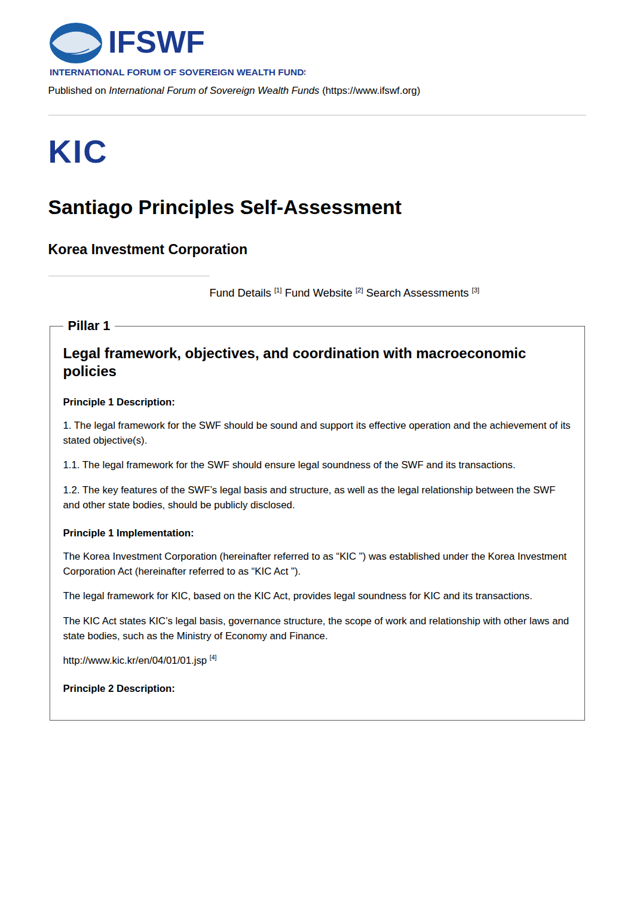IFSWF INTERNATIONAL FORUM OF SOVEREIGN WEALTH FUNDS
Published on International Forum of Sovereign Wealth Funds (https://www.ifswf.org)
KIC
Santiago Principles Self-Assessment
Korea Investment Corporation
Fund Details [1] Fund Website [2] Search Assessments [3]
Pillar 1
Legal framework, objectives, and coordination with macroeconomic policies
Principle 1 Description:
1. The legal framework for the SWF should be sound and support its effective operation and the achievement of its stated objective(s).
1.1. The legal framework for the SWF should ensure legal soundness of the SWF and its transactions.
1.2. The key features of the SWF’s legal basis and structure, as well as the legal relationship between the SWF and other state bodies, should be publicly disclosed.
Principle 1 Implementation:
The Korea Investment Corporation (hereinafter referred to as “KIC ") was established under the Korea Investment Corporation Act (hereinafter referred to as “KIC Act ").
The legal framework for KIC, based on the KIC Act, provides legal soundness for KIC and its transactions.
The KIC Act states KIC’s legal basis, governance structure, the scope of work and relationship with other laws and state bodies, such as the Ministry of Economy and Finance.
http://www.kic.kr/en/04/01/01.jsp [4]
Principle 2 Description: